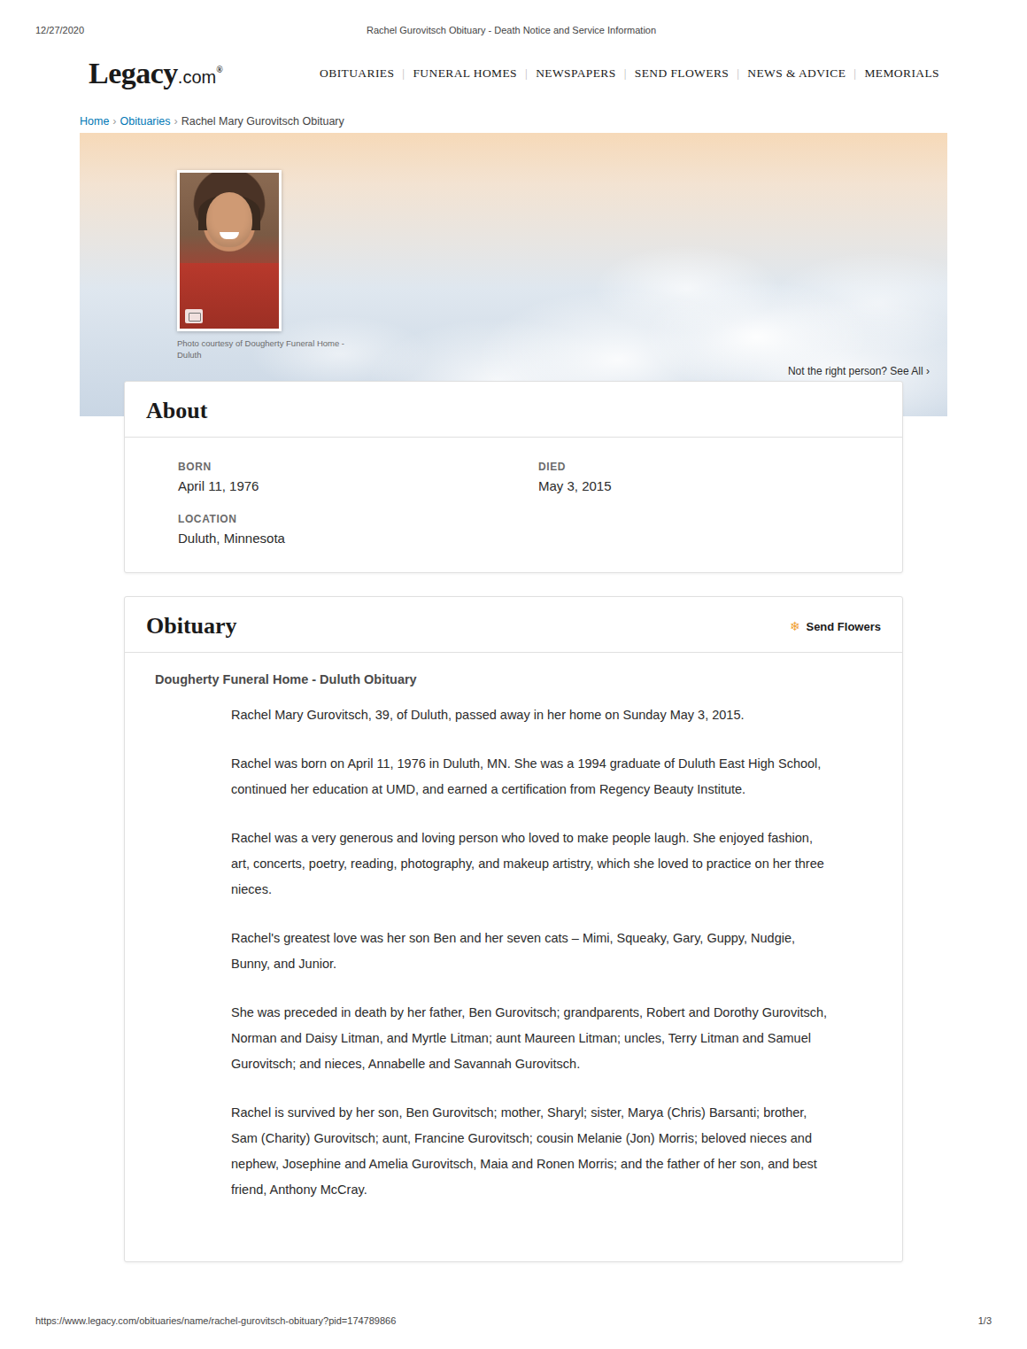12/27/2020
Rachel Gurovitsch Obituary - Death Notice and Service Information
Legacy.com®
OBITUARIES| FUNERAL HOMES| NEWSPAPERS| SEND FLOWERS| NEWS & ADVICE| MEMORIALS
Home›Obituaries›Rachel Mary Gurovitsch Obituary
Photo courtesy of Dougherty Funeral Home - Duluth
Rachel Mary Gurovitsch
Not the right person? See All ›
About
BORN
April 11, 1976
DIED
May 3, 2015
LOCATION
Duluth, Minnesota
Obituary
❄Send Flowers
Dougherty Funeral Home - Duluth Obituary
Rachel Mary Gurovitsch, 39, of Duluth, passed away in her home on Sunday May 3, 2015.
Rachel was born on April 11, 1976 in Duluth, MN. She was a 1994 graduate of Duluth East High School, continued her education at UMD, and earned a certification from Regency Beauty Institute.
Rachel was a very generous and loving person who loved to make people laugh. She enjoyed fashion, art, concerts, poetry, reading, photography, and makeup artistry, which she loved to practice on her three nieces.
Rachel's greatest love was her son Ben and her seven cats – Mimi, Squeaky, Gary, Guppy, Nudgie, Bunny, and Junior.
She was preceded in death by her father, Ben Gurovitsch; grandparents, Robert and Dorothy Gurovitsch, Norman and Daisy Litman, and Myrtle Litman; aunt Maureen Litman; uncles, Terry Litman and Samuel Gurovitsch; and nieces, Annabelle and Savannah Gurovitsch.
Rachel is survived by her son, Ben Gurovitsch; mother, Sharyl; sister, Marya (Chris) Barsanti; brother, Sam (Charity) Gurovitsch; aunt, Francine Gurovitsch; cousin Melanie (Jon) Morris; beloved nieces and nephew, Josephine and Amelia Gurovitsch, Maia and Ronen Morris; and the father of her son, and best friend, Anthony McCray.
https://www.legacy.com/obituaries/name/rachel-gurovitsch-obituary?pid=174789866
1/3